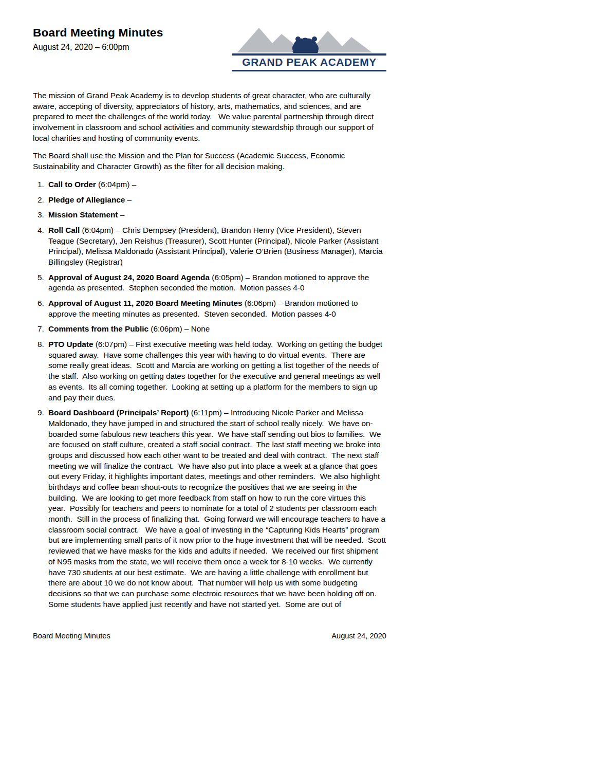Board Meeting Minutes
August 24, 2020 – 6:00pm
GRAND PEAK ACADEMY
The mission of Grand Peak Academy is to develop students of great character, who are culturally aware, accepting of diversity, appreciators of history, arts, mathematics, and sciences, and are prepared to meet the challenges of the world today. We value parental partnership through direct involvement in classroom and school activities and community stewardship through our support of local charities and hosting of community events.
The Board shall use the Mission and the Plan for Success (Academic Success, Economic Sustainability and Character Growth) as the filter for all decision making.
Call to Order (6:04pm) –
Pledge of Allegiance –
Mission Statement –
Roll Call (6:04pm) – Chris Dempsey (President), Brandon Henry (Vice President), Steven Teague (Secretary), Jen Reishus (Treasurer), Scott Hunter (Principal), Nicole Parker (Assistant Principal), Melissa Maldonado (Assistant Principal), Valerie O’Brien (Business Manager), Marcia Billingsley (Registrar)
Approval of August 24, 2020 Board Agenda (6:05pm) – Brandon motioned to approve the agenda as presented. Stephen seconded the motion. Motion passes 4-0
Approval of August 11, 2020 Board Meeting Minutes (6:06pm) – Brandon motioned to approve the meeting minutes as presented. Steven seconded. Motion passes 4-0
Comments from the Public (6:06pm) – None
PTO Update (6:07pm) – First executive meeting was held today. Working on getting the budget squared away. Have some challenges this year with having to do virtual events. There are some really great ideas. Scott and Marcia are working on getting a list together of the needs of the staff. Also working on getting dates together for the executive and general meetings as well as events. Its all coming together. Looking at setting up a platform for the members to sign up and pay their dues.
Board Dashboard (Principals’ Report) (6:11pm) – Introducing Nicole Parker and Melissa Maldonado, they have jumped in and structured the start of school really nicely. We have on-boarded some fabulous new teachers this year. We have staff sending out bios to families. We are focused on staff culture, created a staff social contract. The last staff meeting we broke into groups and discussed how each other want to be treated and deal with contract. The next staff meeting we will finalize the contract. We have also put into place a week at a glance that goes out every Friday, it highlights important dates, meetings and other reminders. We also highlight birthdays and coffee bean shout-outs to recognize the positives that we are seeing in the building. We are looking to get more feedback from staff on how to run the core virtues this year. Possibly for teachers and peers to nominate for a total of 2 students per classroom each month. Still in the process of finalizing that. Going forward we will encourage teachers to have a classroom social contract. We have a goal of investing in the “Capturing Kids Hearts” program but are implementing small parts of it now prior to the huge investment that will be needed. Scott reviewed that we have masks for the kids and adults if needed. We received our first shipment of N95 masks from the state, we will receive them once a week for 8-10 weeks. We currently have 730 students at our best estimate. We are having a little challenge with enrollment but there are about 10 we do not know about. That number will help us with some budgeting decisions so that we can purchase some electroic resources that we have been holding off on. Some students have applied just recently and have not started yet. Some are out of
Board Meeting Minutes August 24, 2020